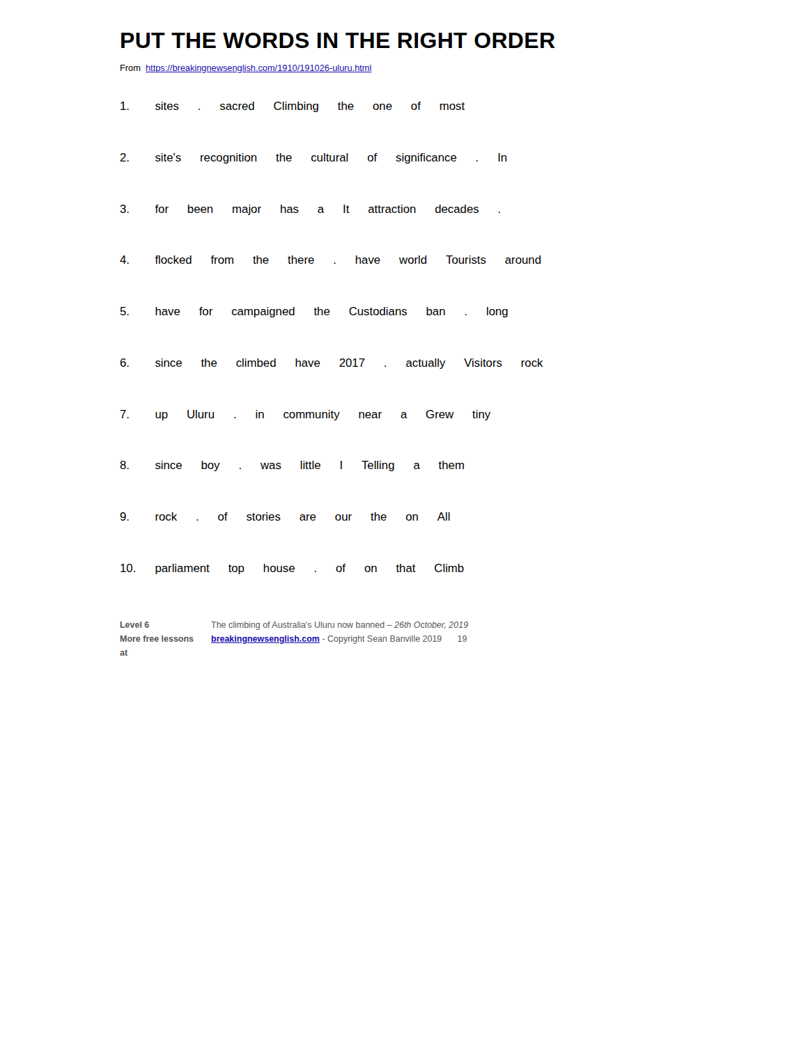PUT THE WORDS IN THE RIGHT ORDER
From https://breakingnewsenglish.com/1910/191026-uluru.html
sites. sacred Climbing the one of most
site's recognition the cultural of significance. In
for been major has aIt attraction decades.
flocked from the there. have world Tourists around
have for campaigned the Custodians ban. long
since the climbed have 2017. actually Visitors rock
up Uluru. in community near aGrew tiny
since boy. was little ITelling athem
rock. of stories are our the on All
parliament top house. of on that Climb
Level 6
The climbing of Australia's Uluru now banned – 26th October, 2019
More free lessons at
breakingnewsenglish.com - Copyright Sean Banville 2019 19